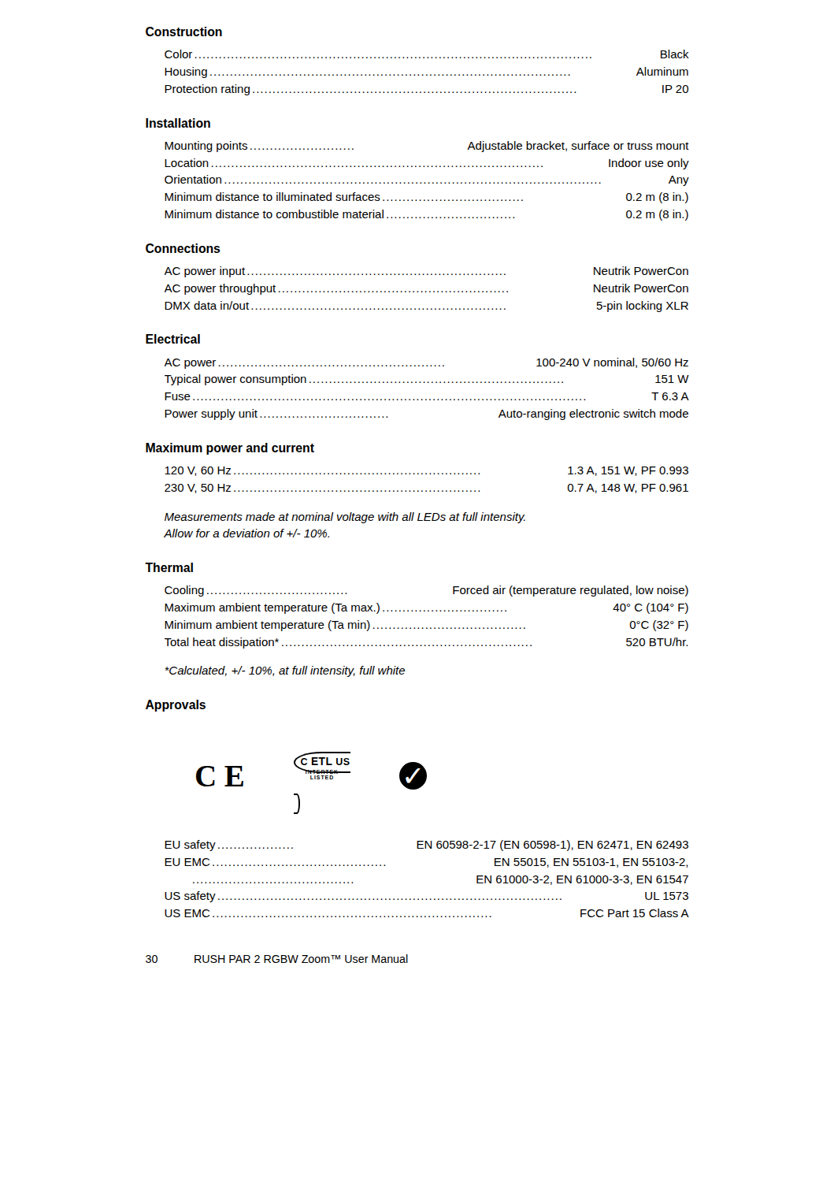Construction
Color.................................................................................................. Black
Housing......................................................................................... Aluminum
Protection rating................................................................................ IP 20
Installation
Mounting points.......................... Adjustable bracket, surface or truss mount
Location.................................................................................. Indoor use only
Orientation............................................................................................. Any
Minimum distance to illuminated surfaces................................... 0.2 m (8 in.)
Minimum distance to combustible material................................ 0.2 m (8 in.)
Connections
AC power input................................................................ Neutrik PowerCon
AC power throughput......................................................... Neutrik PowerCon
DMX data in/out............................................................... 5-pin locking XLR
Electrical
AC power........................................................ 100-240 V nominal, 50/60 Hz
Typical power consumption............................................................... 151 W
Fuse................................................................................................. T 6.3 A
Power supply unit................................ Auto-ranging electronic switch mode
Maximum power and current
120 V, 60 Hz............................................................. 1.3 A, 151 W, PF 0.993
230 V, 50 Hz............................................................. 0.7 A, 148 W, PF 0.961
Measurements made at nominal voltage with all LEDs at full intensity.
Allow for a deviation of +/- 10%.
Thermal
Cooling................................... Forced air (temperature regulated, low noise)
Maximum ambient temperature (Ta max.)............................... 40° C (104° F)
Minimum ambient temperature (Ta min)...................................... 0°C (32° F)
Total heat dissipation*.............................................................. 520 BTU/hr.
*Calculated, +/- 10%, at full intensity, full white
Approvals
C E C ETL USINTERTEK LISTED ✓
EU safety................... EN 60598-2-17 (EN 60598-1), EN 62471, EN 62493
EU EMC........................................... EN 55015, EN 55103-1, EN 55103-2,
........................................ EN 61000-3-2, EN 61000-3-3, EN 61547
US safety..................................................................................... UL 1573
US EMC..................................................................... FCC Part 15 Class A
30 RUSH PAR 2 RGBW Zoom™ User Manual